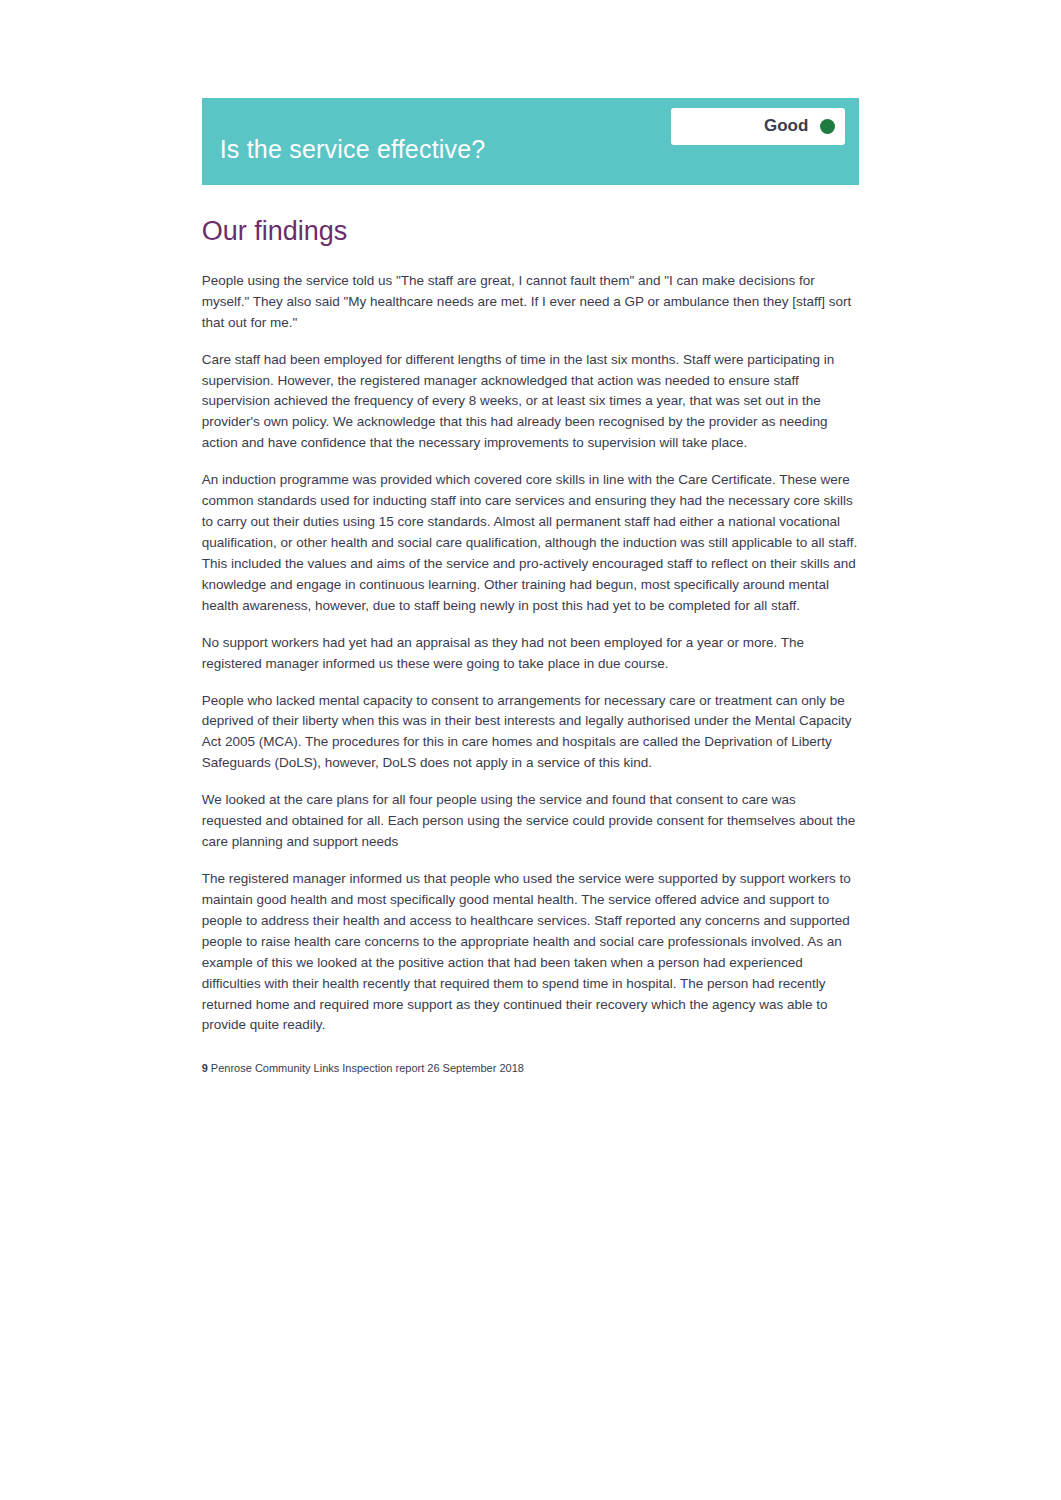Good
Is the service effective?
Our findings
People using the service told us "The staff are great, I cannot fault them" and "I can make decisions for myself." They also said "My healthcare needs are met. If I ever need a GP or ambulance then they [staff] sort that out for me."
Care staff had been employed for different lengths of time in the last six months. Staff were participating in supervision. However, the registered manager acknowledged that action was needed to ensure staff supervision achieved the frequency of every 8 weeks, or at least six times a year, that was set out in the provider's own policy. We acknowledge that this had already been recognised by the provider as needing action and have confidence that the necessary improvements to supervision will take place.
An induction programme was provided which covered core skills in line with the Care Certificate. These were common standards used for inducting staff into care services and ensuring they had the necessary core skills to carry out their duties using 15 core standards. Almost all permanent staff had either a national vocational qualification, or other health and social care qualification, although the induction was still applicable to all staff. This included the values and aims of the service and pro-actively encouraged staff to reflect on their skills and knowledge and engage in continuous learning. Other training had begun, most specifically around mental health awareness, however, due to staff being newly in post this had yet to be completed for all staff.
No support workers had yet had an appraisal as they had not been employed for a year or more. The registered manager informed us these were going to take place in due course.
People who lacked mental capacity to consent to arrangements for necessary care or treatment can only be deprived of their liberty when this was in their best interests and legally authorised under the Mental Capacity Act 2005 (MCA). The procedures for this in care homes and hospitals are called the Deprivation of Liberty Safeguards (DoLS), however, DoLS does not apply in a service of this kind.
We looked at the care plans for all four people using the service and found that consent to care was requested and obtained for all. Each person using the service could provide consent for themselves about the care planning and support needs
The registered manager informed us that people who used the service were supported by support workers to maintain good health and most specifically good mental health. The service offered advice and support to people to address their health and access to healthcare services. Staff reported any concerns and supported people to raise health care concerns to the appropriate health and social care professionals involved. As an example of this we looked at the positive action that had been taken when a person had experienced difficulties with their health recently that required them to spend time in hospital. The person had recently returned home and required more support as they continued their recovery which the agency was able to provide quite readily.
9 Penrose Community Links Inspection report 26 September 2018